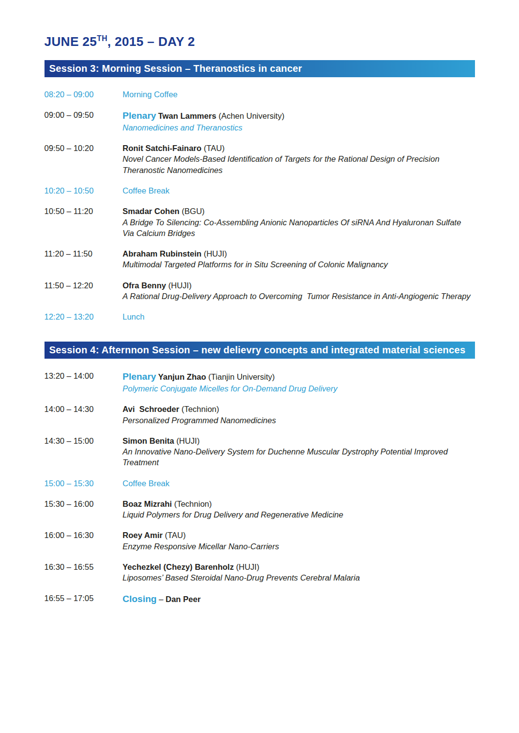JUNE 25TH, 2015 – DAY 2
Session 3: Morning Session – Theranostics in cancer
| 08:20 – 09:00 | Morning Coffee |
| 09:00 – 09:50 | Plenary Twan Lammers (Achen University) Nanomedicines and Theranostics |
| 09:50 – 10:20 | Ronit Satchi-Fainaro (TAU) Novel Cancer Models-Based Identification of Targets for the Rational Design of Precision Theranostic Nanomedicines |
| 10:20 – 10:50 | Coffee Break |
| 10:50 – 11:20 | Smadar Cohen (BGU) A Bridge To Silencing: Co-Assembling Anionic Nanoparticles Of siRNA And Hyaluronan Sulfate Via Calcium Bridges |
| 11:20 – 11:50 | Abraham Rubinstein (HUJI) Multimodal Targeted Platforms for in Situ Screening of Colonic Malignancy |
| 11:50 – 12:20 | Ofra Benny (HUJI) A Rational Drug-Delivery Approach to Overcoming Tumor Resistance in Anti-Angiogenic Therapy |
| 12:20 – 13:20 | Lunch |
Session 4: Afternnon Session – new delievry concepts and integrated material sciences
| 13:20 – 14:00 | Plenary Yanjun Zhao (Tianjin University) Polymeric Conjugate Micelles for On-Demand Drug Delivery |
| 14:00 – 14:30 | Avi Schroeder (Technion) Personalized Programmed Nanomedicines |
| 14:30 – 15:00 | Simon Benita (HUJI) An Innovative Nano-Delivery System for Duchenne Muscular Dystrophy Potential Improved Treatment |
| 15:00 – 15:30 | Coffee Break |
| 15:30 – 16:00 | Boaz Mizrahi (Technion) Liquid Polymers for Drug Delivery and Regenerative Medicine |
| 16:00 – 16:30 | Roey Amir (TAU) Enzyme Responsive Micellar Nano-Carriers |
| 16:30 – 16:55 | Yechezkel (Chezy) Barenholz (HUJI) Liposomes’ Based Steroidal Nano-Drug Prevents Cerebral Malaria |
| 16:55 – 17:05 | Closing – Dan Peer |